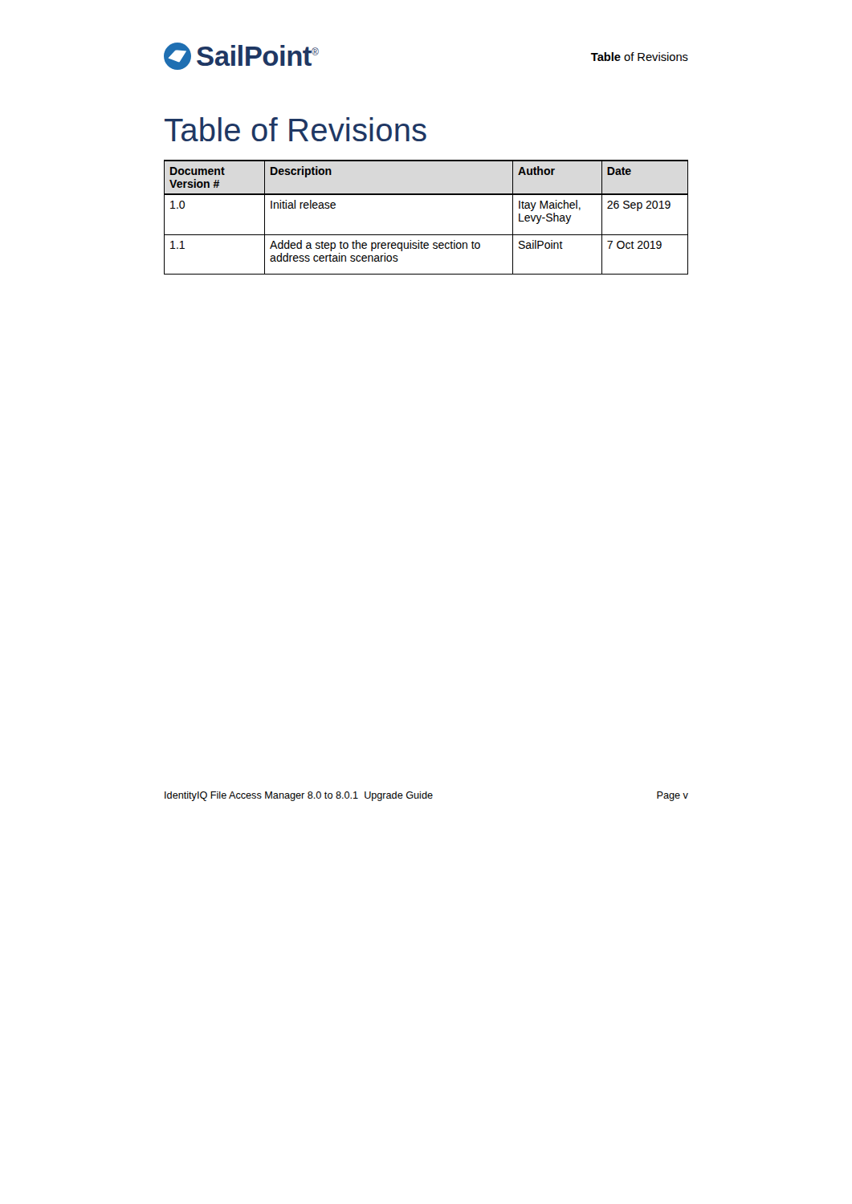SailPoint®
Table of Revisions
Table of Revisions
| Document Version # | Description | Author | Date |
| --- | --- | --- | --- |
| 1.0 | Initial release | Itay Maichel, Levy-Shay | 26 Sep 2019 |
| 1.1 | Added a step to the prerequisite section to address certain scenarios | SailPoint | 7 Oct 2019 |
IdentityIQ File Access Manager 8.0 to 8.0.1 Upgrade Guide
Page v